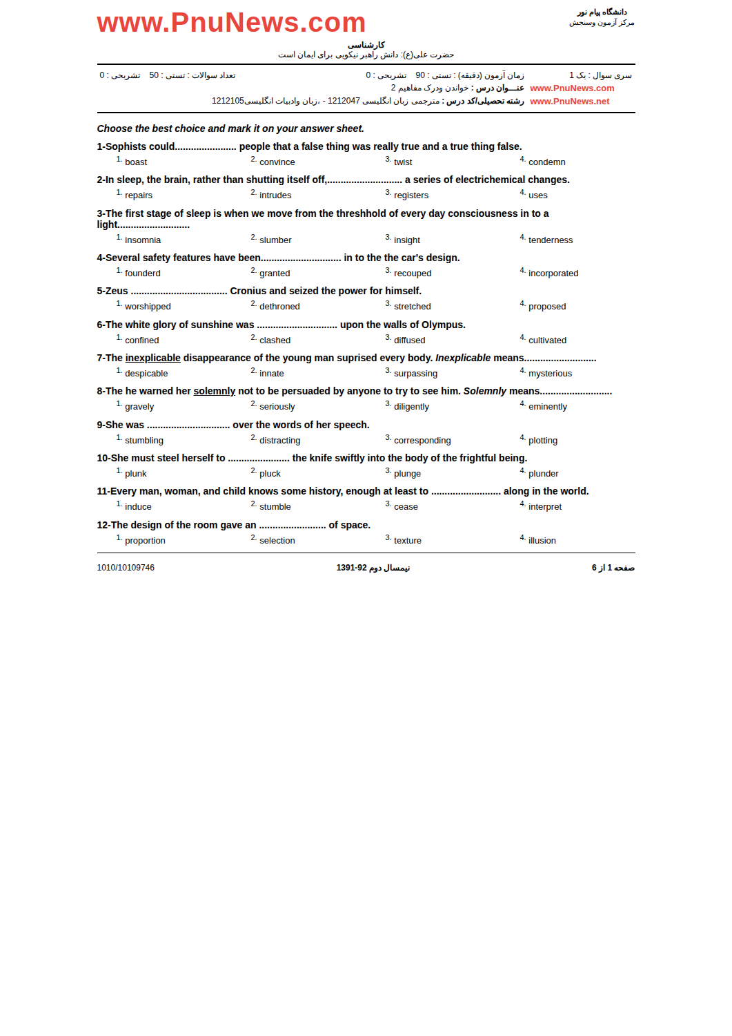www.PnuNews.com
دانشگاه پیام نور
مرکز آزمون وسنجش
کارشناسی
حضرت علی(ع): دانش راهبر نیکویی برای ایمان است
| سری سوال : یک 1 | زمان آزمون (دقیقه) : تستی : 90 تشریحی : 0 | تعداد سوالات : تستی : 50 تشریحی : 0 |
| www.PnuNews.com | عنـــوان درس : خواندن ودرک مفاهیم 2 |
| www.PnuNews.net | رشته تحصیلی/کد درس : مترجمی زبان انگلیسی 1212047 - ،زبان وادبیات انگلیسی1212105 |
Choose the best choice and mark it on your answer sheet.
1-Sophists could....................... people that a false thing was really true and a true thing false.
1. boast
2. convince
3. twist
4. condemn
2-In sleep, the brain, rather than shutting itself off,............................ a series of electrichemical changes.
1. repairs
2. intrudes
3. registers
4. uses
3-The first stage of sleep is when we move from the threshhold of every day consciousness in to a light...........................
1. insomnia
2. slumber
3. insight
4. tenderness
4-Several safety features have been.............................. in to the the car's design.
1. founderd
2. granted
3. recouped
4. incorporated
5-Zeus .................................... Cronius and seized the power for himself.
1. worshipped
2. dethroned
3. stretched
4. proposed
6-The white glory of sunshine was .............................. upon the walls of Olympus.
1. confined
2. clashed
3. diffused
4. cultivated
7-The inexplicable disappearance of the young man suprised every body. Inexplicable means...........................
1. despicable
2. innate
3. surpassing
4. mysterious
8-The he warned her solemnly not to be persuaded by anyone to try to see him. Solemnly means...........................
1. gravely
2. seriously
3. diligently
4. eminently
9-She was ............................... over the words of her speech.
1. stumbling
2. distracting
3. corresponding
4. plotting
10-She must steel herself to ....................... the knife swiftly into the body of the frightful being.
1. plunk
2. pluck
3. plunge
4. plunder
11-Every man, woman, and child knows some history, enough at least to .......................... along in the world.
1. induce
2. stumble
3. cease
4. interpret
12-The design of the room gave an ......................... of space.
1. proportion
2. selection
3. texture
4. illusion
صفحه 1 از 6
نیمسال دوم 92-1391
1010/10109746